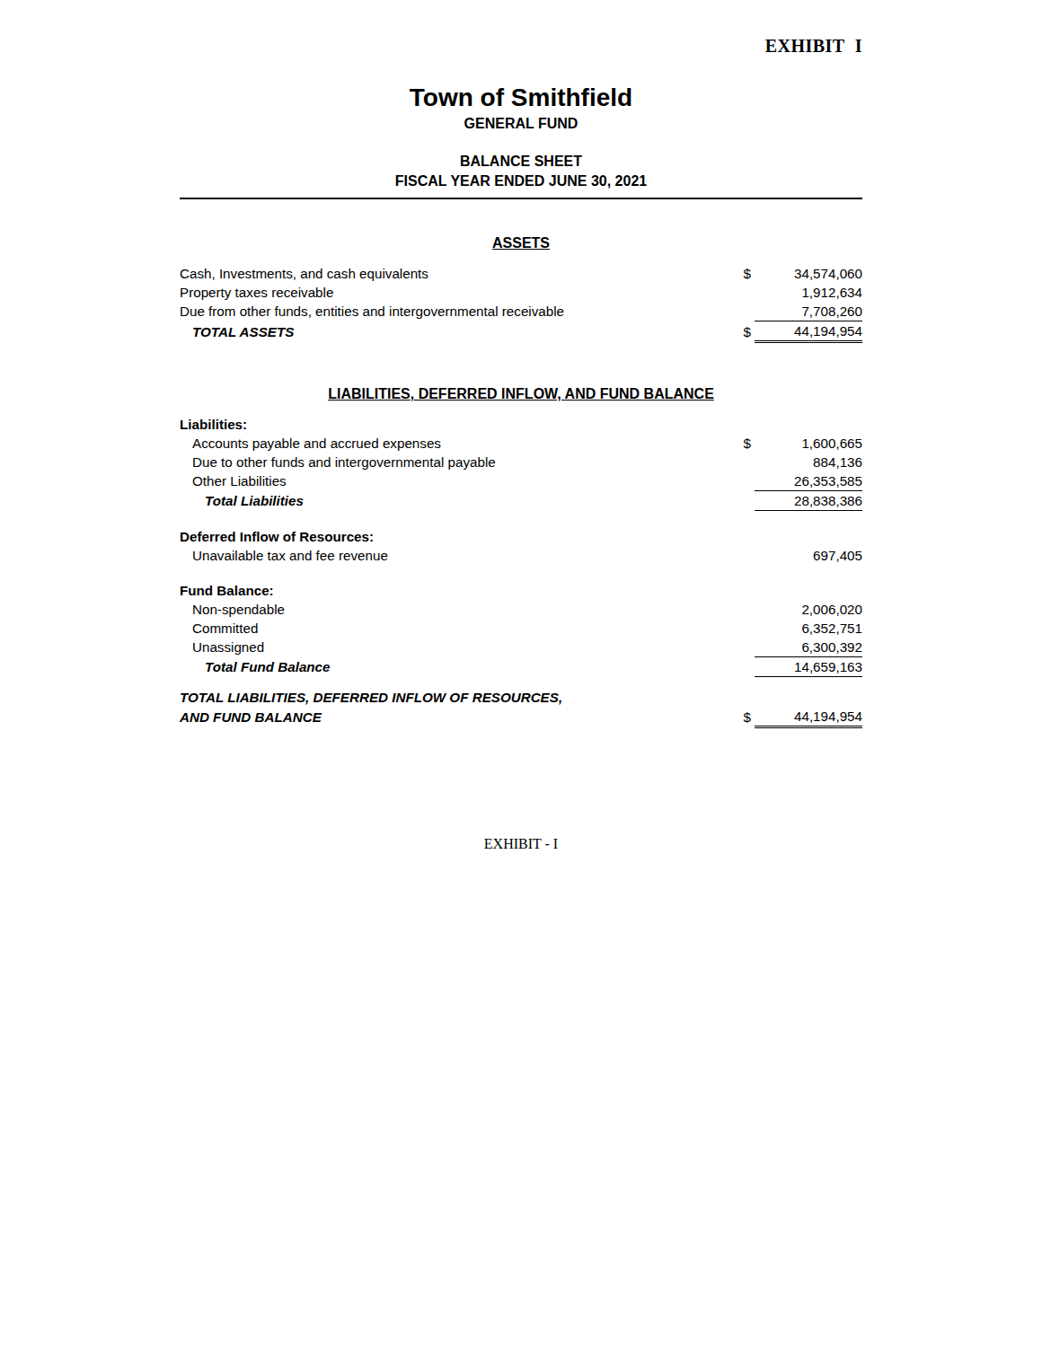EXHIBIT I
Town of Smithfield
GENERAL FUND
BALANCE SHEET
FISCAL YEAR ENDED JUNE 30, 2021
ASSETS
| Cash, Investments, and cash equivalents | $ | 34,574,060 |
| Property taxes receivable | | 1,912,634 |
| Due from other funds, entities and intergovernmental receivable | | 7,708,260 |
| TOTAL ASSETS | $ | 44,194,954 |
LIABILITIES, DEFERRED INFLOW, AND FUND BALANCE
| Liabilities: | | |
| Accounts payable and accrued expenses | $ | 1,600,665 |
| Due to other funds and intergovernmental payable | | 884,136 |
| Other Liabilities | | 26,353,585 |
| Total Liabilities | | 28,838,386 |
| Deferred Inflow of Resources: | | |
| Unavailable tax and fee revenue | | 697,405 |
| Fund Balance: | | |
| Non-spendable | | 2,006,020 |
| Committed | | 6,352,751 |
| Unassigned | | 6,300,392 |
| Total Fund Balance | | 14,659,163 |
| TOTAL LIABILITIES, DEFERRED INFLOW OF RESOURCES, | | |
| AND FUND BALANCE | $ | 44,194,954 |
EXHIBIT - I